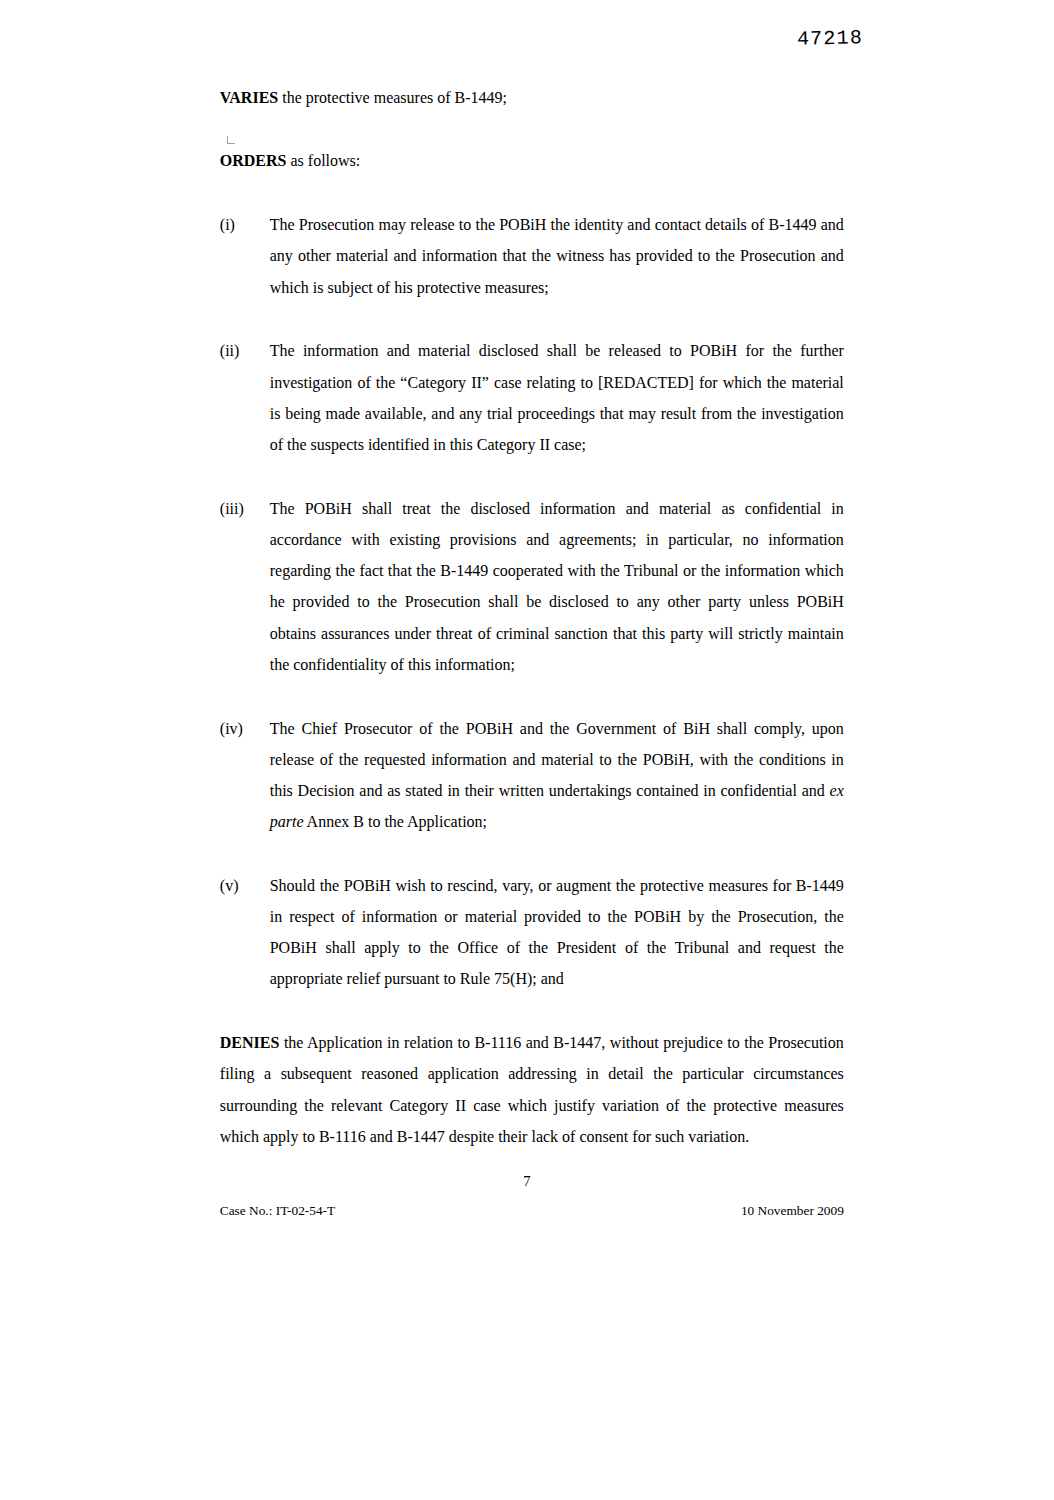47218
VARIES the protective measures of B-1449;
ORDERS as follows:
(i) The Prosecution may release to the POBiH the identity and contact details of B-1449 and any other material and information that the witness has provided to the Prosecution and which is subject of his protective measures;
(ii) The information and material disclosed shall be released to POBiH for the further investigation of the “Category II” case relating to [REDACTED] for which the material is being made available, and any trial proceedings that may result from the investigation of the suspects identified in this Category II case;
(iii) The POBiH shall treat the disclosed information and material as confidential in accordance with existing provisions and agreements; in particular, no information regarding the fact that the B-1449 cooperated with the Tribunal or the information which he provided to the Prosecution shall be disclosed to any other party unless POBiH obtains assurances under threat of criminal sanction that this party will strictly maintain the confidentiality of this information;
(iv) The Chief Prosecutor of the POBiH and the Government of BiH shall comply, upon release of the requested information and material to the POBiH, with the conditions in this Decision and as stated in their written undertakings contained in confidential and ex parte Annex B to the Application;
(v) Should the POBiH wish to rescind, vary, or augment the protective measures for B-1449 in respect of information or material provided to the POBiH by the Prosecution, the POBiH shall apply to the Office of the President of the Tribunal and request the appropriate relief pursuant to Rule 75(H); and
DENIES the Application in relation to B-1116 and B-1447, without prejudice to the Prosecution filing a subsequent reasoned application addressing in detail the particular circumstances surrounding the relevant Category II case which justify variation of the protective measures which apply to B-1116 and B-1447 despite their lack of consent for such variation.
7
Case No.: IT-02-54-T 10 November 2009